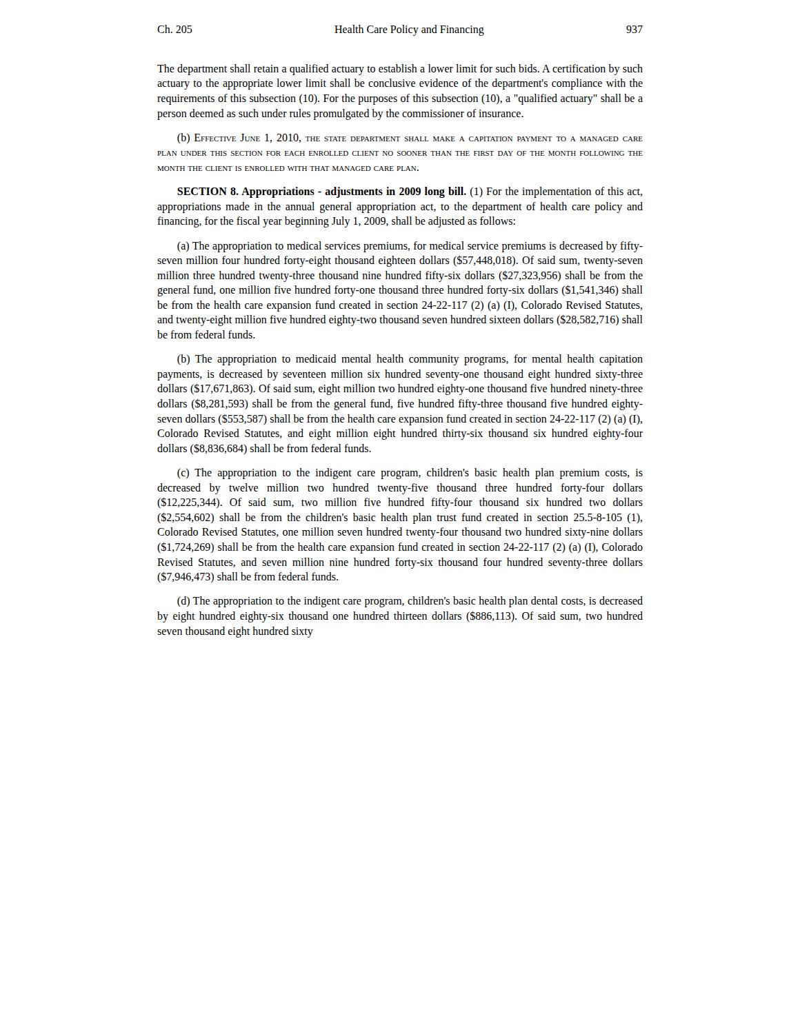Ch. 205 Health Care Policy and Financing 937
The department shall retain a qualified actuary to establish a lower limit for such bids. A certification by such actuary to the appropriate lower limit shall be conclusive evidence of the department's compliance with the requirements of this subsection (10). For the purposes of this subsection (10), a "qualified actuary" shall be a person deemed as such under rules promulgated by the commissioner of insurance.
(b) Effective June 1, 2010, the state department shall make a capitation payment to a managed care plan under this section for each enrolled client no sooner than the first day of the month following the month the client is enrolled with that managed care plan.
SECTION 8. Appropriations - adjustments in 2009 long bill. (1) For the implementation of this act, appropriations made in the annual general appropriation act, to the department of health care policy and financing, for the fiscal year beginning July 1, 2009, shall be adjusted as follows:
(a) The appropriation to medical services premiums, for medical service premiums is decreased by fifty-seven million four hundred forty-eight thousand eighteen dollars ($57,448,018). Of said sum, twenty-seven million three hundred twenty-three thousand nine hundred fifty-six dollars ($27,323,956) shall be from the general fund, one million five hundred forty-one thousand three hundred forty-six dollars ($1,541,346) shall be from the health care expansion fund created in section 24-22-117 (2) (a) (I), Colorado Revised Statutes, and twenty-eight million five hundred eighty-two thousand seven hundred sixteen dollars ($28,582,716) shall be from federal funds.
(b) The appropriation to medicaid mental health community programs, for mental health capitation payments, is decreased by seventeen million six hundred seventy-one thousand eight hundred sixty-three dollars ($17,671,863). Of said sum, eight million two hundred eighty-one thousand five hundred ninety-three dollars ($8,281,593) shall be from the general fund, five hundred fifty-three thousand five hundred eighty-seven dollars ($553,587) shall be from the health care expansion fund created in section 24-22-117 (2) (a) (I), Colorado Revised Statutes, and eight million eight hundred thirty-six thousand six hundred eighty-four dollars ($8,836,684) shall be from federal funds.
(c) The appropriation to the indigent care program, children's basic health plan premium costs, is decreased by twelve million two hundred twenty-five thousand three hundred forty-four dollars ($12,225,344). Of said sum, two million five hundred fifty-four thousand six hundred two dollars ($2,554,602) shall be from the children's basic health plan trust fund created in section 25.5-8-105 (1), Colorado Revised Statutes, one million seven hundred twenty-four thousand two hundred sixty-nine dollars ($1,724,269) shall be from the health care expansion fund created in section 24-22-117 (2) (a) (I), Colorado Revised Statutes, and seven million nine hundred forty-six thousand four hundred seventy-three dollars ($7,946,473) shall be from federal funds.
(d) The appropriation to the indigent care program, children's basic health plan dental costs, is decreased by eight hundred eighty-six thousand one hundred thirteen dollars ($886,113). Of said sum, two hundred seven thousand eight hundred sixty